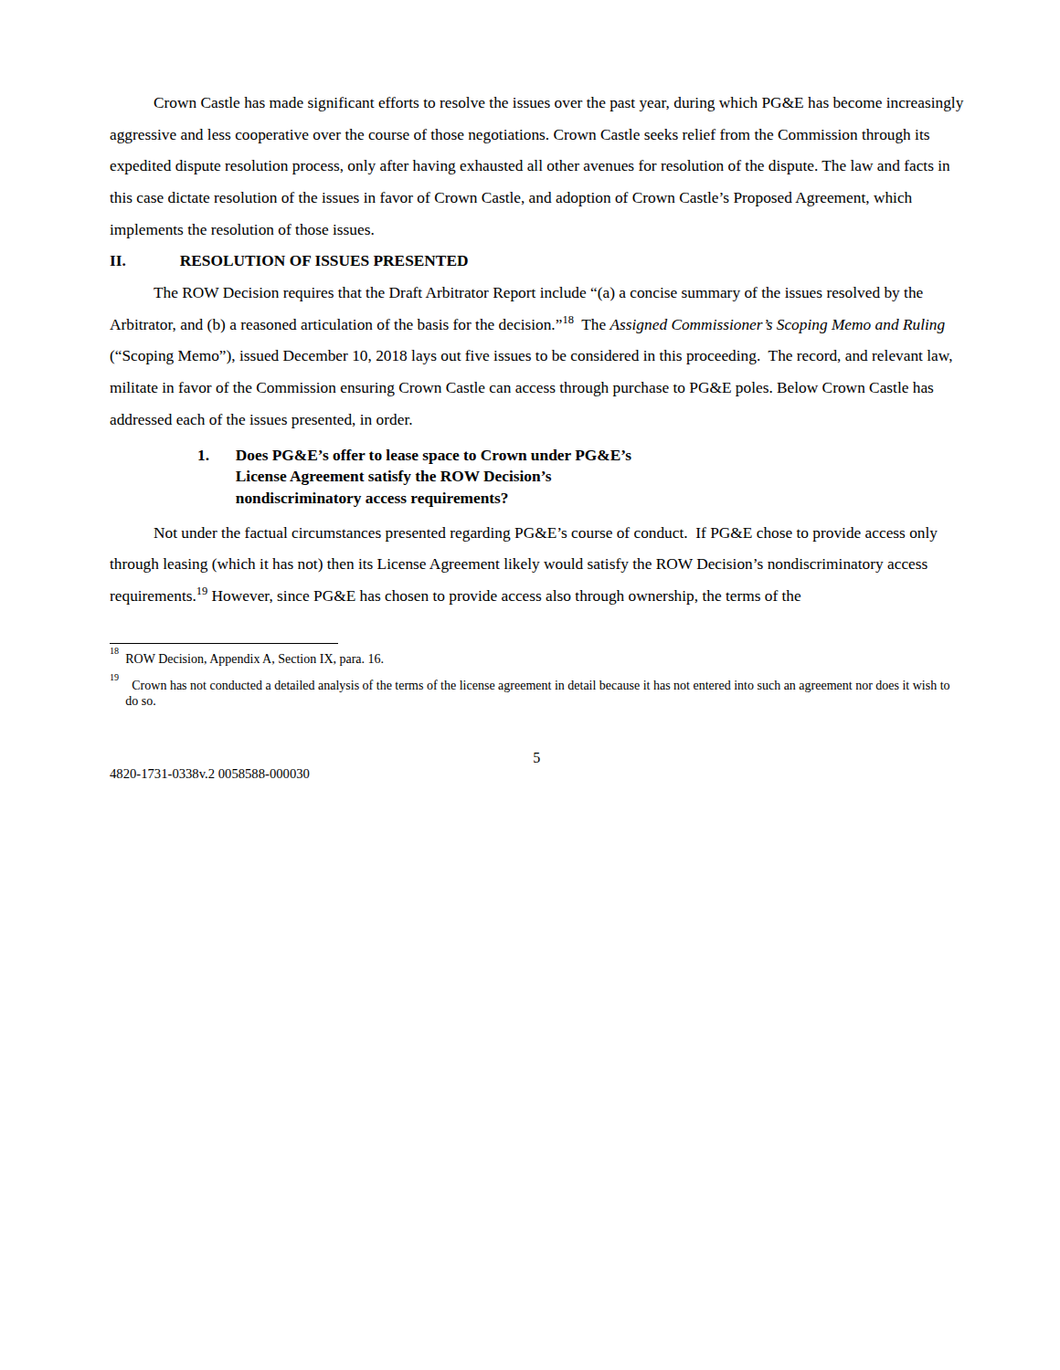Crown Castle has made significant efforts to resolve the issues over the past year, during which PG&E has become increasingly aggressive and less cooperative over the course of those negotiations. Crown Castle seeks relief from the Commission through its expedited dispute resolution process, only after having exhausted all other avenues for resolution of the dispute. The law and facts in this case dictate resolution of the issues in favor of Crown Castle, and adoption of Crown Castle’s Proposed Agreement, which implements the resolution of those issues.
II. RESOLUTION OF ISSUES PRESENTED
The ROW Decision requires that the Draft Arbitrator Report include “(a) a concise summary of the issues resolved by the Arbitrator, and (b) a reasoned articulation of the basis for the decision.”18 The Assigned Commissioner’s Scoping Memo and Ruling (“Scoping Memo”), issued December 10, 2018 lays out five issues to be considered in this proceeding. The record, and relevant law, militate in favor of the Commission ensuring Crown Castle can access through purchase to PG&E poles. Below Crown Castle has addressed each of the issues presented, in order.
1. Does PG&E’s offer to lease space to Crown under PG&E’s License Agreement satisfy the ROW Decision’s nondiscriminatory access requirements?
Not under the factual circumstances presented regarding PG&E’s course of conduct. If PG&E chose to provide access only through leasing (which it has not) then its License Agreement likely would satisfy the ROW Decision’s nondiscriminatory access requirements.19 However, since PG&E has chosen to provide access also through ownership, the terms of the
18 ROW Decision, Appendix A, Section IX, para. 16.
19 Crown has not conducted a detailed analysis of the terms of the license agreement in detail because it has not entered into such an agreement nor does it wish to do so.
5
4820-1731-0338v.2 0058588-000030